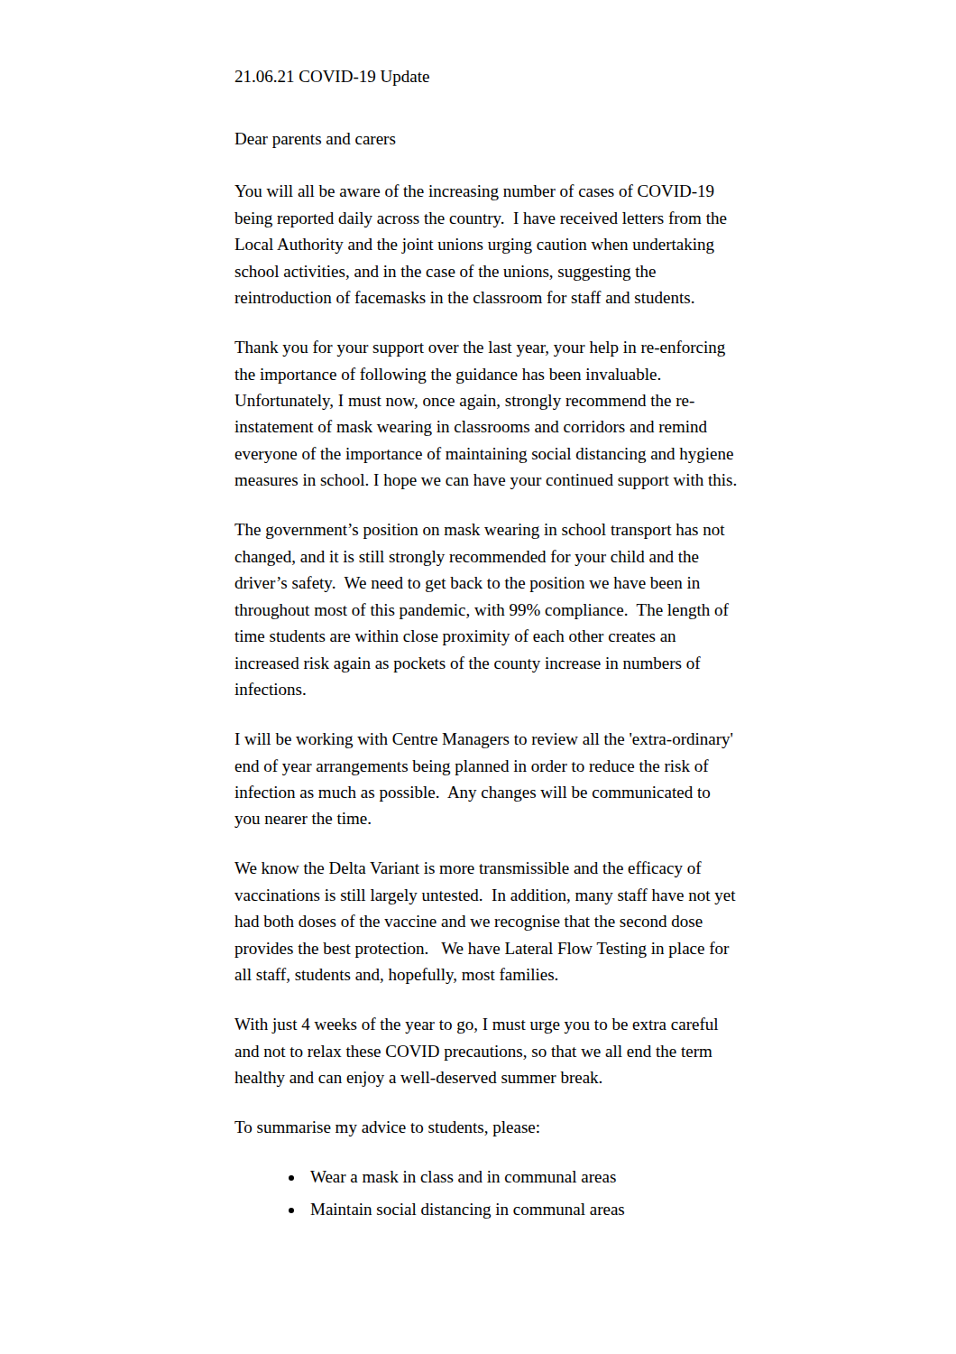21.06.21 COVID-19 Update
Dear parents and carers
You will all be aware of the increasing number of cases of COVID-19 being reported daily across the country. I have received letters from the Local Authority and the joint unions urging caution when undertaking school activities, and in the case of the unions, suggesting the reintroduction of facemasks in the classroom for staff and students.
Thank you for your support over the last year, your help in re-enforcing the importance of following the guidance has been invaluable. Unfortunately, I must now, once again, strongly recommend the re-instatement of mask wearing in classrooms and corridors and remind everyone of the importance of maintaining social distancing and hygiene measures in school. I hope we can have your continued support with this.
The government’s position on mask wearing in school transport has not changed, and it is still strongly recommended for your child and the driver’s safety. We need to get back to the position we have been in throughout most of this pandemic, with 99% compliance. The length of time students are within close proximity of each other creates an increased risk again as pockets of the county increase in numbers of infections.
I will be working with Centre Managers to review all the 'extra-ordinary' end of year arrangements being planned in order to reduce the risk of infection as much as possible. Any changes will be communicated to you nearer the time.
We know the Delta Variant is more transmissible and the efficacy of vaccinations is still largely untested. In addition, many staff have not yet had both doses of the vaccine and we recognise that the second dose provides the best protection. We have Lateral Flow Testing in place for all staff, students and, hopefully, most families.
With just 4 weeks of the year to go, I must urge you to be extra careful and not to relax these COVID precautions, so that we all end the term healthy and can enjoy a well-deserved summer break.
To summarise my advice to students, please:
Wear a mask in class and in communal areas
Maintain social distancing in communal areas